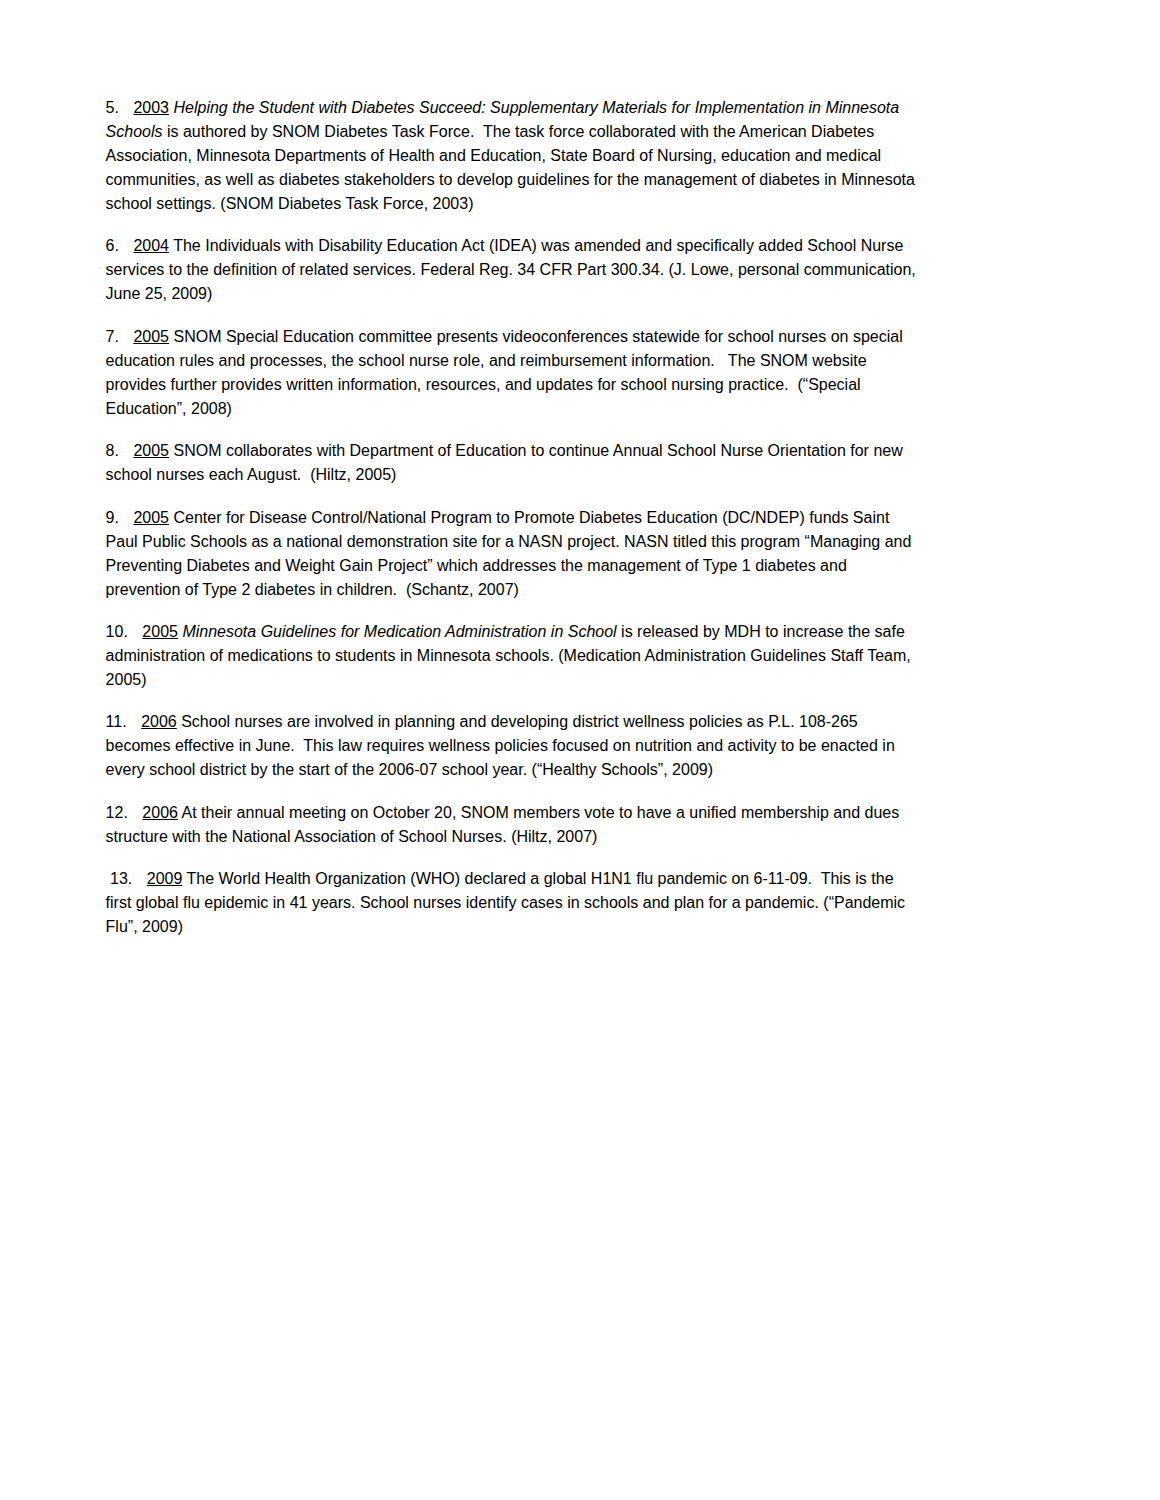5. 2003 Helping the Student with Diabetes Succeed: Supplementary Materials for Implementation in Minnesota Schools is authored by SNOM Diabetes Task Force. The task force collaborated with the American Diabetes Association, Minnesota Departments of Health and Education, State Board of Nursing, education and medical communities, as well as diabetes stakeholders to develop guidelines for the management of diabetes in Minnesota school settings. (SNOM Diabetes Task Force, 2003)
6. 2004 The Individuals with Disability Education Act (IDEA) was amended and specifically added School Nurse services to the definition of related services. Federal Reg. 34 CFR Part 300.34. (J. Lowe, personal communication, June 25, 2009)
7. 2005 SNOM Special Education committee presents videoconferences statewide for school nurses on special education rules and processes, the school nurse role, and reimbursement information. The SNOM website provides further provides written information, resources, and updates for school nursing practice. (“Special Education”, 2008)
8. 2005 SNOM collaborates with Department of Education to continue Annual School Nurse Orientation for new school nurses each August. (Hiltz, 2005)
9. 2005 Center for Disease Control/National Program to Promote Diabetes Education (DC/NDEP) funds Saint Paul Public Schools as a national demonstration site for a NASN project. NASN titled this program “Managing and Preventing Diabetes and Weight Gain Project” which addresses the management of Type 1 diabetes and prevention of Type 2 diabetes in children. (Schantz, 2007)
10. 2005 Minnesota Guidelines for Medication Administration in School is released by MDH to increase the safe administration of medications to students in Minnesota schools. (Medication Administration Guidelines Staff Team, 2005)
11. 2006 School nurses are involved in planning and developing district wellness policies as P.L. 108-265 becomes effective in June. This law requires wellness policies focused on nutrition and activity to be enacted in every school district by the start of the 2006-07 school year. (“Healthy Schools”, 2009)
12. 2006 At their annual meeting on October 20, SNOM members vote to have a unified membership and dues structure with the National Association of School Nurses. (Hiltz, 2007)
13. 2009 The World Health Organization (WHO) declared a global H1N1 flu pandemic on 6-11-09. This is the first global flu epidemic in 41 years. School nurses identify cases in schools and plan for a pandemic. (“Pandemic Flu”, 2009)